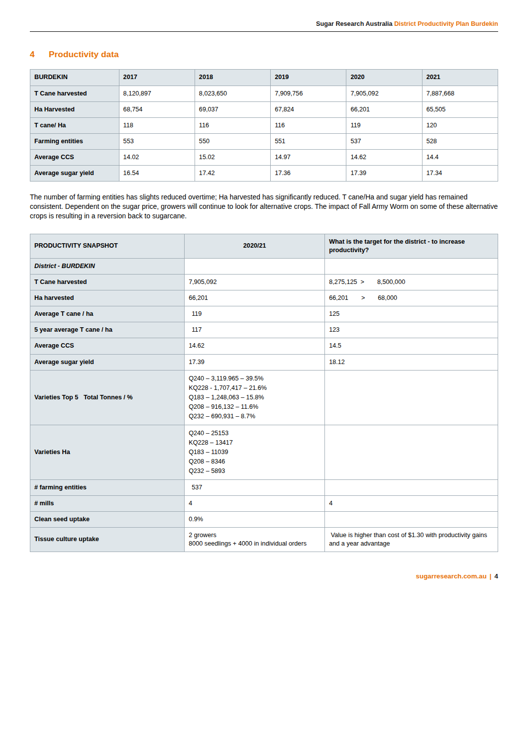Sugar Research Australia District Productivity Plan Burdekin
4 Productivity data
| BURDEKIN | 2017 | 2018 | 2019 | 2020 | 2021 |
| --- | --- | --- | --- | --- | --- |
| T Cane harvested | 8,120,897 | 8,023,650 | 7,909,756 | 7,905,092 | 7,887,668 |
| Ha Harvested | 68,754 | 69,037 | 67,824 | 66,201 | 65,505 |
| T cane/ Ha | 118 | 116 | 116 | 119 | 120 |
| Farming entities | 553 | 550 | 551 | 537 | 528 |
| Average CCS | 14.02 | 15.02 | 14.97 | 14.62 | 14.4 |
| Average sugar yield | 16.54 | 17.42 | 17.36 | 17.39 | 17.34 |
The number of farming entities has slights reduced overtime; Ha harvested has significantly reduced. T cane/Ha and sugar yield has remained consistent. Dependent on the sugar price, growers will continue to look for alternative crops. The impact of Fall Army Worm on some of these alternative crops is resulting in a reversion back to sugarcane.
| PRODUCTIVITY SNAPSHOT | 2020/21 | What is the target for the district - to increase productivity? |
| --- | --- | --- |
| District - BURDEKIN | | |
| T Cane harvested | 7,905,092 | 8,275,125 > 8,500,000 |
| Ha harvested | 66,201 | 66,201 > 68,000 |
| Average T cane / ha | 119 | 125 |
| 5 year average T cane / ha | 117 | 123 |
| Average CCS | 14.62 | 14.5 |
| Average sugar yield | 17.39 | 18.12 |
| Varieties Top 5 Total Tonnes / % | Q240 – 3,119.965 – 39.5% KQ228 - 1,707,417 – 21.6% Q183 – 1,248,063 – 15.8% Q208 – 916,132 – 11.6% Q232 – 690,931 – 8.7% | |
| Varieties Ha | Q240 – 25153 KQ228 – 13417 Q183 – 11039 Q208 – 8346 Q232 – 5893 | |
| # farming entities | 537 | |
| # mills | 4 | 4 |
| Clean seed uptake | 0.9% | |
| Tissue culture uptake | 2 growers 8000 seedlings + 4000 in individual orders | Value is higher than cost of $1.30 with productivity gains and a year advantage |
sugarresearch.com.au|4